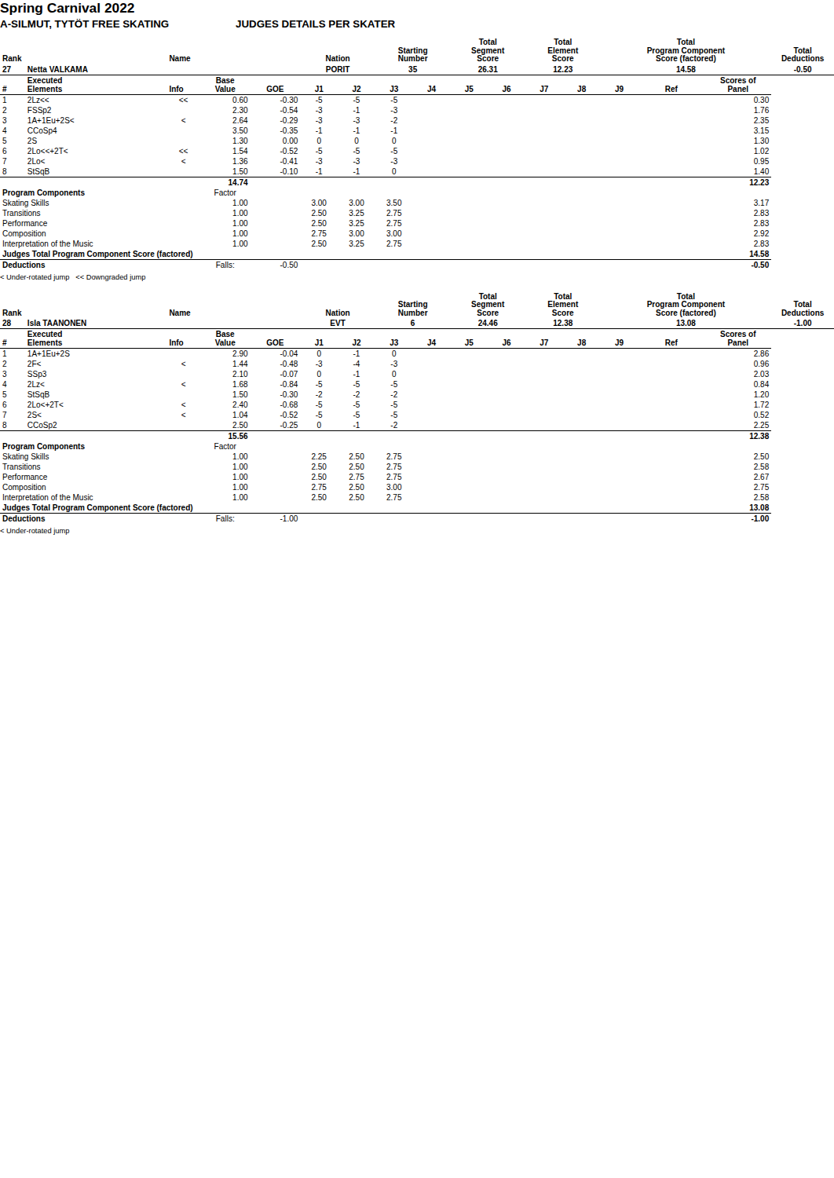Spring Carnival 2022
A-SILMUT, TYTÖT FREE SKATINGJUDGES DETAILS PER SKATER
| Rank | Name | Nation | Starting Number | Total Segment Score | Total Element Score | Total Program Component Score (factored) | Total Deductions |
| 27 | Netta VALKAMA | PORIT | 35 | 26.31 | 12.23 | 14.58 | -0.50 |
| # | Executed Elements | Info | Base Value | GOE | J1 | J2 | J3 | J4 | J5 | J6 | J7 | J8 | J9 | Ref | Scores of Panel |
| 1 | 2Lz<< | << | 0.60 | -0.30 | -5 | -5 | -5 | | | | | | | | 0.30 |
| 2 | FSSp2 | | 2.30 | -0.54 | -3 | -1 | -3 | | | | | | | | 1.76 |
| 3 | 1A+1Eu+2S< | < | 2.64 | -0.29 | -3 | -3 | -2 | | | | | | | | 2.35 |
| 4 | CCoSp4 | | 3.50 | -0.35 | -1 | -1 | -1 | | | | | | | | 3.15 |
| 5 | 2S | | 1.30 | 0.00 | 0 | 0 | 0 | | | | | | | | 1.30 |
| 6 | 2Lo<<+2T< | << | 1.54 | -0.52 | -5 | -5 | -5 | | | | | | | | 1.02 |
| 7 | 2Lo< | < | 1.36 | -0.41 | -3 | -3 | -3 | | | | | | | | 0.95 |
| 8 | StSqB | | 1.50 | -0.10 | -1 | -1 | 0 | | | | | | | | 1.40 |
| | | | 14.74 | | | 12.23 |
| Program Components | Factor | | | |
| Skating Skills | 1.00 | | 3.00 | 3.00 | 3.50 | | | | | | | | 3.17 |
| Transitions | 1.00 | | 2.50 | 3.25 | 2.75 | | | | | | | | 2.83 |
| Performance | 1.00 | | 2.50 | 3.25 | 2.75 | | | | | | | | 2.83 |
| Composition | 1.00 | | 2.75 | 3.00 | 3.00 | | | | | | | | 2.92 |
| Interpretation of the Music | 1.00 | | 2.50 | 3.25 | 2.75 | | | | | | | | 2.83 |
| Judges Total Program Component Score (factored) | | 14.58 |
| Deductions | Falls: | -0.50 | | -0.50 |
< Under-rotated jump << Downgraded jump
| Rank | Name | Nation | Starting Number | Total Segment Score | Total Element Score | Total Program Component Score (factored) | Total Deductions |
| 28 | Isla TAANONEN | EVT | 6 | 24.46 | 12.38 | 13.08 | -1.00 |
| # | Executed Elements | Info | Base Value | GOE | J1 | J2 | J3 | J4 | J5 | J6 | J7 | J8 | J9 | Ref | Scores of Panel |
| 1 | 1A+1Eu+2S | | 2.90 | -0.04 | 0 | -1 | 0 | | | | | | | | 2.86 |
| 2 | 2F< | < | 1.44 | -0.48 | -3 | -4 | -3 | | | | | | | | 0.96 |
| 3 | SSp3 | | 2.10 | -0.07 | 0 | -1 | 0 | | | | | | | | 2.03 |
| 4 | 2Lz< | < | 1.68 | -0.84 | -5 | -5 | -5 | | | | | | | | 0.84 |
| 5 | StSqB | | 1.50 | -0.30 | -2 | -2 | -2 | | | | | | | | 1.20 |
| 6 | 2Lo<+2T< | < | 2.40 | -0.68 | -5 | -5 | -5 | | | | | | | | 1.72 |
| 7 | 2S< | < | 1.04 | -0.52 | -5 | -5 | -5 | | | | | | | | 0.52 |
| 8 | CCoSp2 | | 2.50 | -0.25 | 0 | -1 | -2 | | | | | | | | 2.25 |
| | | | 15.56 | | | 12.38 |
| Program Components | Factor | | | |
| Skating Skills | 1.00 | | 2.25 | 2.50 | 2.75 | | | | | | | | 2.50 |
| Transitions | 1.00 | | 2.50 | 2.50 | 2.75 | | | | | | | | 2.58 |
| Performance | 1.00 | | 2.50 | 2.75 | 2.75 | | | | | | | | 2.67 |
| Composition | 1.00 | | 2.75 | 2.50 | 3.00 | | | | | | | | 2.75 |
| Interpretation of the Music | 1.00 | | 2.50 | 2.50 | 2.75 | | | | | | | | 2.58 |
| Judges Total Program Component Score (factored) | | 13.08 |
| Deductions | Falls: | -1.00 | | -1.00 |
< Under-rotated jump